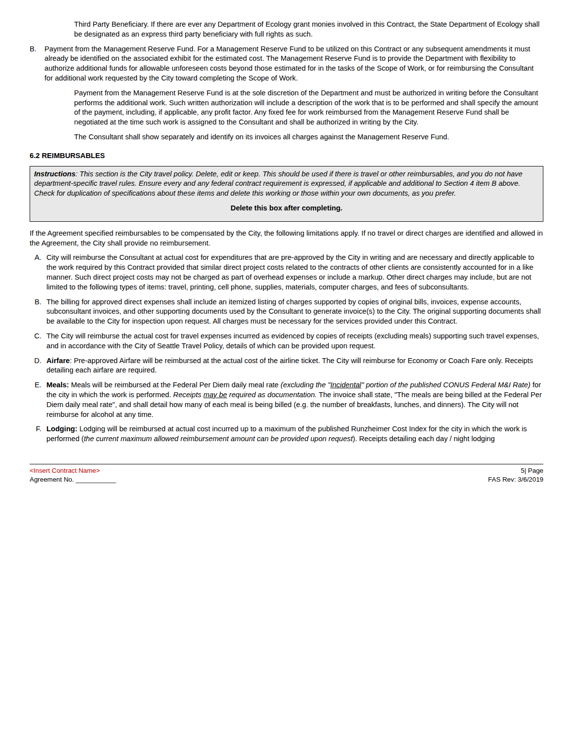Third Party Beneficiary. If there are ever any Department of Ecology grant monies involved in this Contract, the State Department of Ecology shall be designated as an express third party beneficiary with full rights as such.
B. Payment from the Management Reserve Fund. For a Management Reserve Fund to be utilized on this Contract or any subsequent amendments it must already be identified on the associated exhibit for the estimated cost. The Management Reserve Fund is to provide the Department with flexibility to authorize additional funds for allowable unforeseen costs beyond those estimated for in the tasks of the Scope of Work, or for reimbursing the Consultant for additional work requested by the City toward completing the Scope of Work.
Payment from the Management Reserve Fund is at the sole discretion of the Department and must be authorized in writing before the Consultant performs the additional work. Such written authorization will include a description of the work that is to be performed and shall specify the amount of the payment, including, if applicable, any profit factor. Any fixed fee for work reimbursed from the Management Reserve Fund shall be negotiated at the time such work is assigned to the Consultant and shall be authorized in writing by the City.
The Consultant shall show separately and identify on its invoices all charges against the Management Reserve Fund.
6.2 REIMBURSABLES
Instructions: This section is the City travel policy. Delete, edit or keep. This should be used if there is travel or other reimbursables, and you do not have department-specific travel rules. Ensure every and any federal contract requirement is expressed, if applicable and additional to Section 4 item B above. Check for duplication of specifications about these items and delete this working or those within your own documents, as you prefer.
Delete this box after completing.
If the Agreement specified reimbursables to be compensated by the City, the following limitations apply. If no travel or direct charges are identified and allowed in the Agreement, the City shall provide no reimbursement.
City will reimburse the Consultant at actual cost for expenditures that are pre-approved by the City in writing and are necessary and directly applicable to the work required by this Contract provided that similar direct project costs related to the contracts of other clients are consistently accounted for in a like manner. Such direct project costs may not be charged as part of overhead expenses or include a markup. Other direct charges may include, but are not limited to the following types of items: travel, printing, cell phone, supplies, materials, computer charges, and fees of subconsultants.
The billing for approved direct expenses shall include an itemized listing of charges supported by copies of original bills, invoices, expense accounts, subconsultant invoices, and other supporting documents used by the Consultant to generate invoice(s) to the City. The original supporting documents shall be available to the City for inspection upon request. All charges must be necessary for the services provided under this Contract.
The City will reimburse the actual cost for travel expenses incurred as evidenced by copies of receipts (excluding meals) supporting such travel expenses, and in accordance with the City of Seattle Travel Policy, details of which can be provided upon request.
Airfare: Pre-approved Airfare will be reimbursed at the actual cost of the airline ticket. The City will reimburse for Economy or Coach Fare only. Receipts detailing each airfare are required.
Meals: Meals will be reimbursed at the Federal Per Diem daily meal rate (excluding the "Incidental" portion of the published CONUS Federal M&I Rate) for the city in which the work is performed. Receipts may be required as documentation. The invoice shall state, "The meals are being billed at the Federal Per Diem daily meal rate", and shall detail how many of each meal is being billed (e.g. the number of breakfasts, lunches, and dinners). The City will not reimburse for alcohol at any time.
Lodging: Lodging will be reimbursed at actual cost incurred up to a maximum of the published Runzheimer Cost Index for the city in which the work is performed (the current maximum allowed reimbursement amount can be provided upon request). Receipts detailing each day / night lodging
<Insert Contract Name>
Agreement No. ___________
5| Page
FAS Rev: 3/6/2019